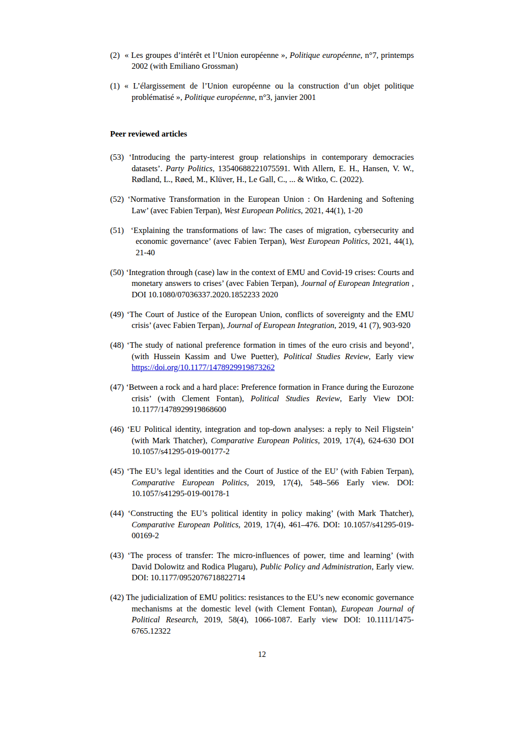(2) « Les groupes d’intérêt et l’Union européenne », Politique européenne, n°7, printemps 2002 (with Emiliano Grossman)
(1) « L’élargissement de l’Union européenne ou la construction d’un objet politique problématisé », Politique européenne, n°3, janvier 2001
Peer reviewed articles
(53) ‘Introducing the party-interest group relationships in contemporary democracies datasets’. Party Politics, 13540688221075591. With Allern, E. H., Hansen, V. W., Rødland, L., Røed, M., Klüver, H., Le Gall, C., ... & Witko, C. (2022).
(52) ‘Normative Transformation in the European Union : On Hardening and Softening Law’ (avec Fabien Terpan), West European Politics, 2021, 44(1), 1-20
(51) ‘Explaining the transformations of law: The cases of migration, cybersecurity and economic governance’ (avec Fabien Terpan), West European Politics, 2021, 44(1), 21-40
(50) ‘Integration through (case) law in the context of EMU and Covid-19 crises: Courts and monetary answers to crises’ (avec Fabien Terpan), Journal of European Integration , DOI 10.1080/07036337.2020.1852233 2020
(49) ‘The Court of Justice of the European Union, conflicts of sovereignty and the EMU crisis’ (avec Fabien Terpan), Journal of European Integration, 2019, 41 (7), 903-920
(48) ‘The study of national preference formation in times of the euro crisis and beyond’, (with Hussein Kassim and Uwe Puetter), Political Studies Review, Early view https://doi.org/10.1177/1478929919873262
(47) ‘Between a rock and a hard place: Preference formation in France during the Eurozone crisis’ (with Clement Fontan), Political Studies Review, Early View DOI: 10.1177/1478929919868600
(46) ‘EU Political identity, integration and top-down analyses: a reply to Neil Fligstein’ (with Mark Thatcher), Comparative European Politics, 2019, 17(4), 624-630 DOI 10.1057/s41295-019-00177-2
(45) ‘The EU’s legal identities and the Court of Justice of the EU’ (with Fabien Terpan), Comparative European Politics, 2019, 17(4), 548–566 Early view. DOI: 10.1057/s41295-019-00178-1
(44) ‘Constructing the EU’s political identity in policy making’ (with Mark Thatcher), Comparative European Politics, 2019, 17(4), 461–476. DOI: 10.1057/s41295-019-00169-2
(43) ‘The process of transfer: The micro-influences of power, time and learning’ (with David Dolowitz and Rodica Plugaru), Public Policy and Administration, Early view. DOI: 10.1177/0952076718822714
(42) The judicialization of EMU politics: resistances to the EU’s new economic governance mechanisms at the domestic level (with Clement Fontan), European Journal of Political Research, 2019, 58(4), 1066-1087. Early view DOI: 10.1111/1475-6765.12322
12